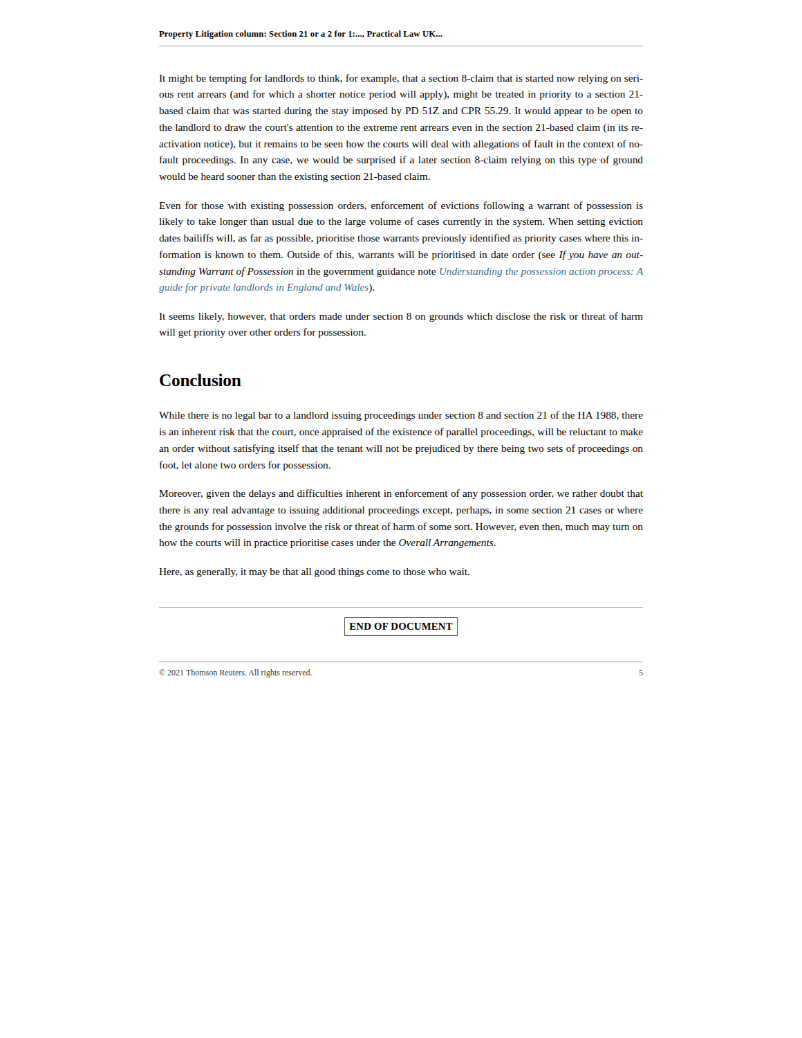Property Litigation column: Section 21 or a 2 for 1:..., Practical Law UK...
It might be tempting for landlords to think, for example, that a section 8-claim that is started now relying on serious rent arrears (and for which a shorter notice period will apply), might be treated in priority to a section 21-based claim that was started during the stay imposed by PD 51Z and CPR 55.29. It would appear to be open to the landlord to draw the court's attention to the extreme rent arrears even in the section 21-based claim (in its reactivation notice), but it remains to be seen how the courts will deal with allegations of fault in the context of no-fault proceedings. In any case, we would be surprised if a later section 8-claim relying on this type of ground would be heard sooner than the existing section 21-based claim.
Even for those with existing possession orders, enforcement of evictions following a warrant of possession is likely to take longer than usual due to the large volume of cases currently in the system. When setting eviction dates bailiffs will, as far as possible, prioritise those warrants previously identified as priority cases where this information is known to them. Outside of this, warrants will be prioritised in date order (see If you have an outstanding Warrant of Possession in the government guidance note Understanding the possession action process: A guide for private landlords in England and Wales).
It seems likely, however, that orders made under section 8 on grounds which disclose the risk or threat of harm will get priority over other orders for possession.
Conclusion
While there is no legal bar to a landlord issuing proceedings under section 8 and section 21 of the HA 1988, there is an inherent risk that the court, once appraised of the existence of parallel proceedings, will be reluctant to make an order without satisfying itself that the tenant will not be prejudiced by there being two sets of proceedings on foot, let alone two orders for possession.
Moreover, given the delays and difficulties inherent in enforcement of any possession order, we rather doubt that there is any real advantage to issuing additional proceedings except, perhaps, in some section 21 cases or where the grounds for possession involve the risk or threat of harm of some sort. However, even then, much may turn on how the courts will in practice prioritise cases under the Overall Arrangements.
Here, as generally, it may be that all good things come to those who wait.
END OF DOCUMENT
© 2021 Thomson Reuters. All rights reserved.
5